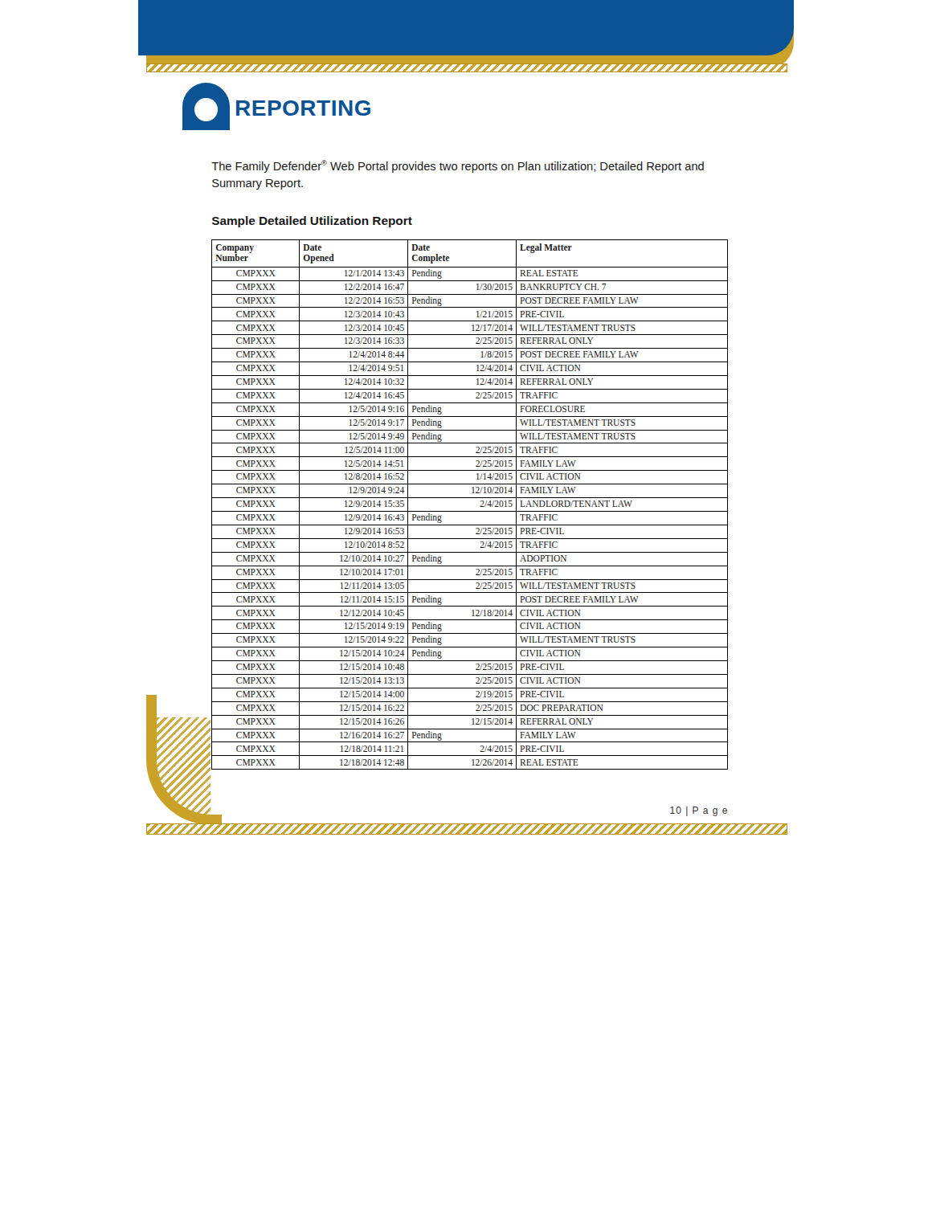REPORTING
The Family Defender® Web Portal provides two reports on Plan utilization; Detailed Report and Summary Report.
Sample Detailed Utilization Report
| Company Number | Date Opened | Date Complete | Legal Matter |
| --- | --- | --- | --- |
| CMPXXX | 12/1/2014 13:43 | Pending | REAL ESTATE |
| CMPXXX | 12/2/2014 16:47 | 1/30/2015 | BANKRUPTCY CH. 7 |
| CMPXXX | 12/2/2014 16:53 | Pending | POST DECREE FAMILY LAW |
| CMPXXX | 12/3/2014 10:43 | 1/21/2015 | PRE-CIVIL |
| CMPXXX | 12/3/2014 10:45 | 12/17/2014 | WILL/TESTAMENT TRUSTS |
| CMPXXX | 12/3/2014 16:33 | 2/25/2015 | REFERRAL ONLY |
| CMPXXX | 12/4/2014 8:44 | 1/8/2015 | POST DECREE FAMILY LAW |
| CMPXXX | 12/4/2014 9:51 | 12/4/2014 | CIVIL ACTION |
| CMPXXX | 12/4/2014 10:32 | 12/4/2014 | REFERRAL ONLY |
| CMPXXX | 12/4/2014 16:45 | 2/25/2015 | TRAFFIC |
| CMPXXX | 12/5/2014 9:16 | Pending | FORECLOSURE |
| CMPXXX | 12/5/2014 9:17 | Pending | WILL/TESTAMENT TRUSTS |
| CMPXXX | 12/5/2014 9:49 | Pending | WILL/TESTAMENT TRUSTS |
| CMPXXX | 12/5/2014 11:00 | 2/25/2015 | TRAFFIC |
| CMPXXX | 12/5/2014 14:51 | 2/25/2015 | FAMILY LAW |
| CMPXXX | 12/8/2014 16:52 | 1/14/2015 | CIVIL ACTION |
| CMPXXX | 12/9/2014 9:24 | 12/10/2014 | FAMILY LAW |
| CMPXXX | 12/9/2014 15:35 | 2/4/2015 | LANDLORD/TENANT LAW |
| CMPXXX | 12/9/2014 16:43 | Pending | TRAFFIC |
| CMPXXX | 12/9/2014 16:53 | 2/25/2015 | PRE-CIVIL |
| CMPXXX | 12/10/2014 8:52 | 2/4/2015 | TRAFFIC |
| CMPXXX | 12/10/2014 10:27 | Pending | ADOPTION |
| CMPXXX | 12/10/2014 17:01 | 2/25/2015 | TRAFFIC |
| CMPXXX | 12/11/2014 13:05 | 2/25/2015 | WILL/TESTAMENT TRUSTS |
| CMPXXX | 12/11/2014 15:15 | Pending | POST DECREE FAMILY LAW |
| CMPXXX | 12/12/2014 10:45 | 12/18/2014 | CIVIL ACTION |
| CMPXXX | 12/15/2014 9:19 | Pending | CIVIL ACTION |
| CMPXXX | 12/15/2014 9:22 | Pending | WILL/TESTAMENT TRUSTS |
| CMPXXX | 12/15/2014 10:24 | Pending | CIVIL ACTION |
| CMPXXX | 12/15/2014 10:48 | 2/25/2015 | PRE-CIVIL |
| CMPXXX | 12/15/2014 13:13 | 2/25/2015 | CIVIL ACTION |
| CMPXXX | 12/15/2014 14:00 | 2/19/2015 | PRE-CIVIL |
| CMPXXX | 12/15/2014 16:22 | 2/25/2015 | DOC PREPARATION |
| CMPXXX | 12/15/2014 16:26 | 12/15/2014 | REFERRAL ONLY |
| CMPXXX | 12/16/2014 16:27 | Pending | FAMILY LAW |
| CMPXXX | 12/18/2014 11:21 | 2/4/2015 | PRE-CIVIL |
| CMPXXX | 12/18/2014 12:48 | 12/26/2014 | REAL ESTATE |
10 | P a g e